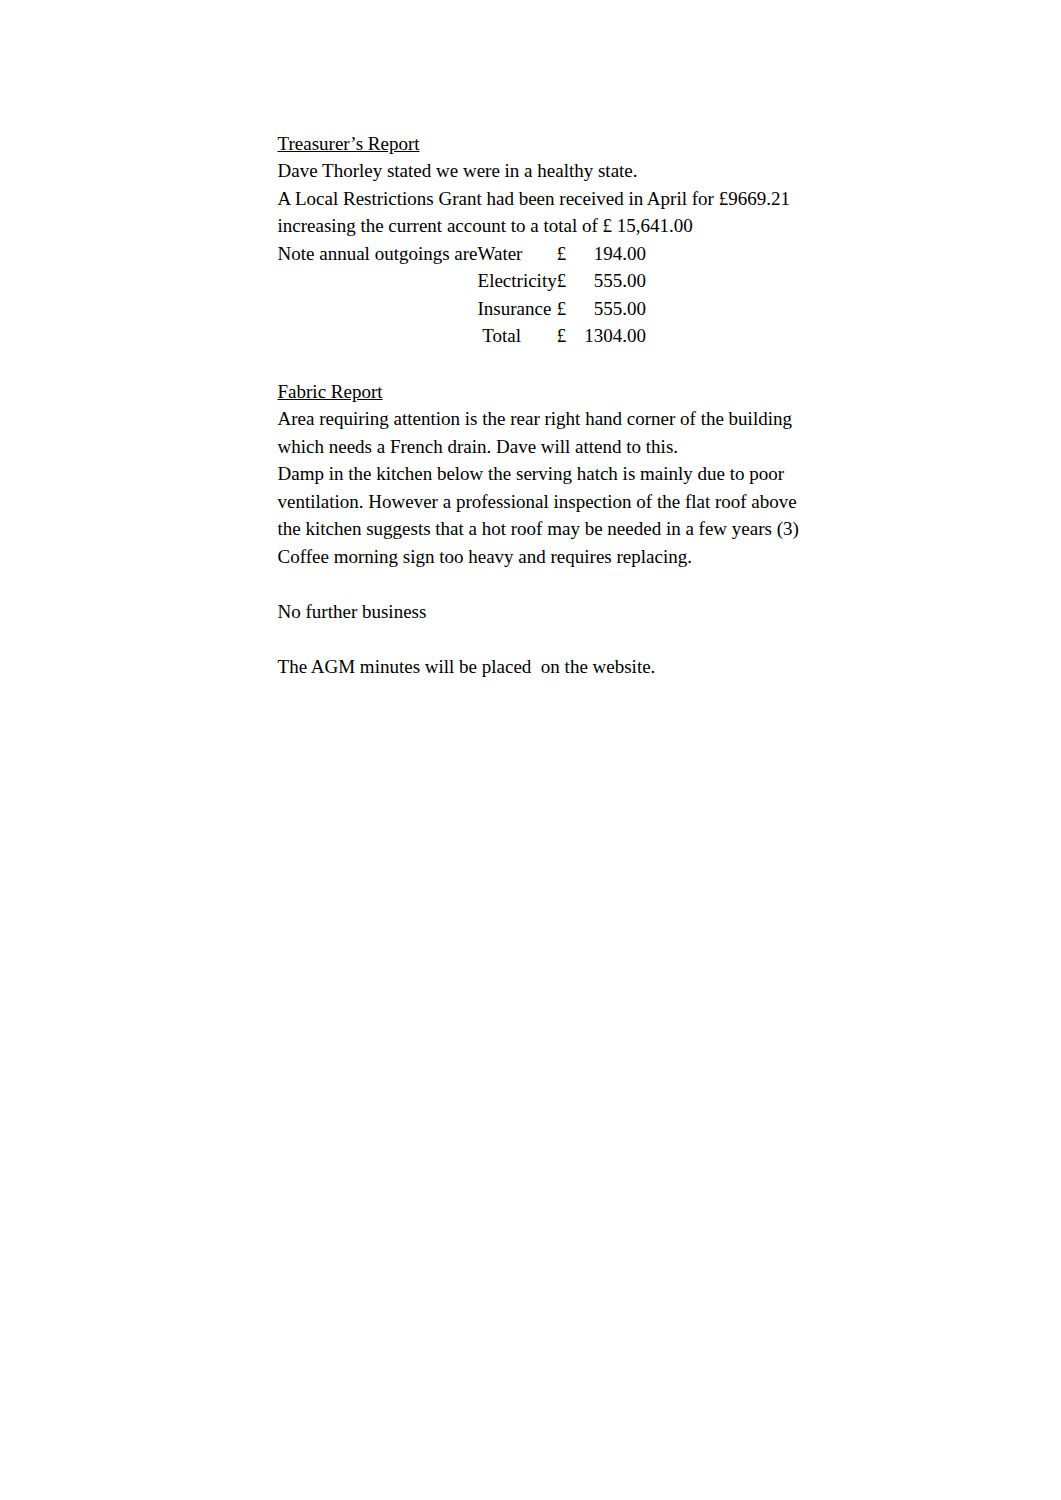Treasurer’s Report
Dave Thorley stated we were in a healthy state.
A Local Restrictions Grant had been received in April for £9669.21 increasing the current account to a total of £ 15,641.00
| Note annual outgoings are | Water | £ | 194.00 |
| | Electricity | £ | 555.00 |
| | Insurance | £ | 555.00 |
| | Total | £ | 1304.00 |
Fabric Report
Area requiring attention is the rear right hand corner of the building which needs a French drain. Dave will attend to this.
Damp in the kitchen below the serving hatch is mainly due to poor ventilation. However a professional inspection of the flat roof above the kitchen suggests that a hot roof may be needed in a few years (3)
Coffee morning sign too heavy and requires replacing.
No further business
The AGM minutes will be placed on the website.